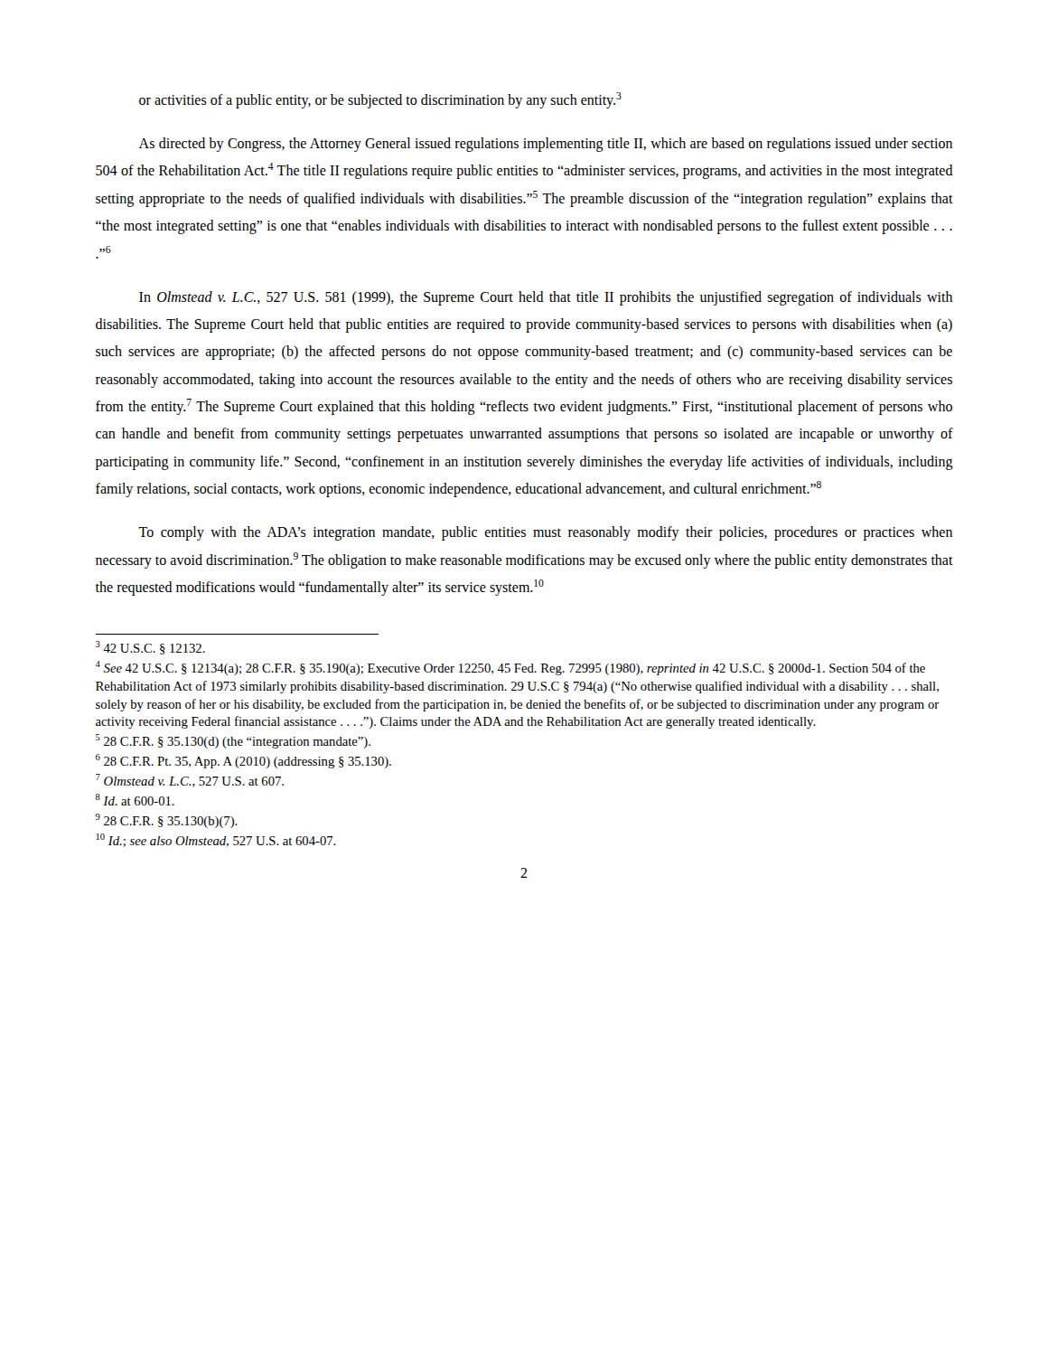or activities of a public entity, or be subjected to discrimination by any such entity.3
As directed by Congress, the Attorney General issued regulations implementing title II, which are based on regulations issued under section 504 of the Rehabilitation Act.4 The title II regulations require public entities to “administer services, programs, and activities in the most integrated setting appropriate to the needs of qualified individuals with disabilities.”5 The preamble discussion of the “integration regulation” explains that “the most integrated setting” is one that “enables individuals with disabilities to interact with nondisabled persons to the fullest extent possible . . . .”6
In Olmstead v. L.C., 527 U.S. 581 (1999), the Supreme Court held that title II prohibits the unjustified segregation of individuals with disabilities. The Supreme Court held that public entities are required to provide community-based services to persons with disabilities when (a) such services are appropriate; (b) the affected persons do not oppose community-based treatment; and (c) community-based services can be reasonably accommodated, taking into account the resources available to the entity and the needs of others who are receiving disability services from the entity.7 The Supreme Court explained that this holding “reflects two evident judgments.” First, “institutional placement of persons who can handle and benefit from community settings perpetuates unwarranted assumptions that persons so isolated are incapable or unworthy of participating in community life.” Second, “confinement in an institution severely diminishes the everyday life activities of individuals, including family relations, social contacts, work options, economic independence, educational advancement, and cultural enrichment.”8
To comply with the ADA’s integration mandate, public entities must reasonably modify their policies, procedures or practices when necessary to avoid discrimination.9 The obligation to make reasonable modifications may be excused only where the public entity demonstrates that the requested modifications would “fundamentally alter” its service system.10
3 42 U.S.C. § 12132.
4 See 42 U.S.C. § 12134(a); 28 C.F.R. § 35.190(a); Executive Order 12250, 45 Fed. Reg. 72995 (1980), reprinted in 42 U.S.C. § 2000d-1. Section 504 of the Rehabilitation Act of 1973 similarly prohibits disability-based discrimination. 29 U.S.C § 794(a) (“No otherwise qualified individual with a disability . . . shall, solely by reason of her or his disability, be excluded from the participation in, be denied the benefits of, or be subjected to discrimination under any program or activity receiving Federal financial assistance . . . .”). Claims under the ADA and the Rehabilitation Act are generally treated identically.
5 28 C.F.R. § 35.130(d) (the “integration mandate”).
6 28 C.F.R. Pt. 35, App. A (2010) (addressing § 35.130).
7 Olmstead v. L.C., 527 U.S. at 607.
8 Id. at 600-01.
9 28 C.F.R. § 35.130(b)(7).
10 Id.; see also Olmstead, 527 U.S. at 604-07.
2